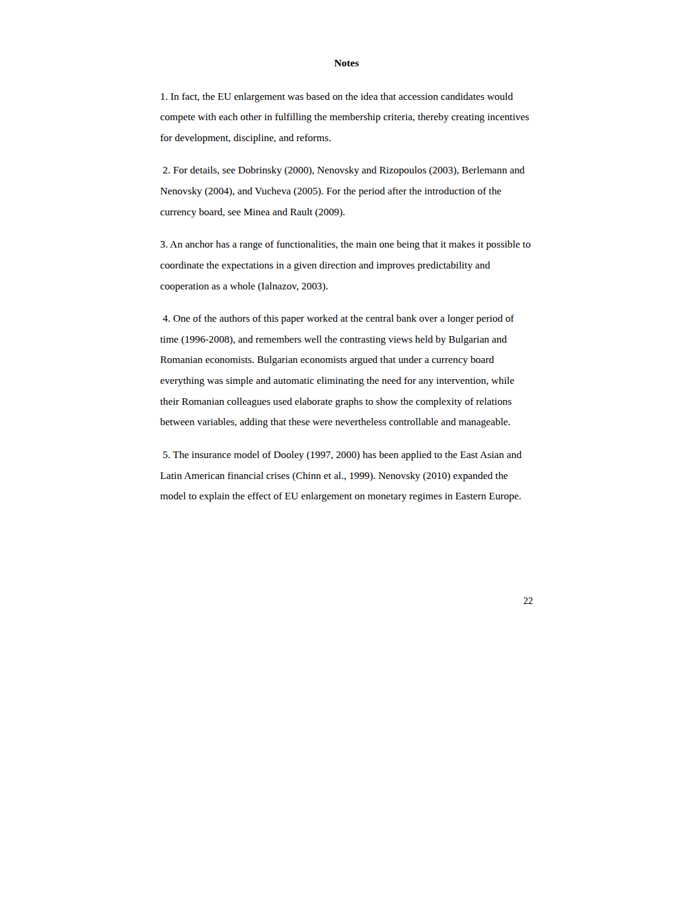Notes
1. In fact, the EU enlargement was based on the idea that accession candidates would compete with each other in fulfilling the membership criteria, thereby creating incentives for development, discipline, and reforms.
2. For details, see Dobrinsky (2000), Nenovsky and Rizopoulos (2003), Berlemann and Nenovsky (2004), and Vucheva (2005). For the period after the introduction of the currency board, see Minea and Rault (2009).
3. An anchor has a range of functionalities, the main one being that it makes it possible to coordinate the expectations in a given direction and improves predictability and cooperation as a whole (Ialnazov, 2003).
4. One of the authors of this paper worked at the central bank over a longer period of time (1996-2008), and remembers well the contrasting views held by Bulgarian and Romanian economists. Bulgarian economists argued that under a currency board everything was simple and automatic eliminating the need for any intervention, while their Romanian colleagues used elaborate graphs to show the complexity of relations between variables, adding that these were nevertheless controllable and manageable.
5. The insurance model of Dooley (1997, 2000) has been applied to the East Asian and Latin American financial crises (Chinn et al., 1999). Nenovsky (2010) expanded the model to explain the effect of EU enlargement on monetary regimes in Eastern Europe.
22